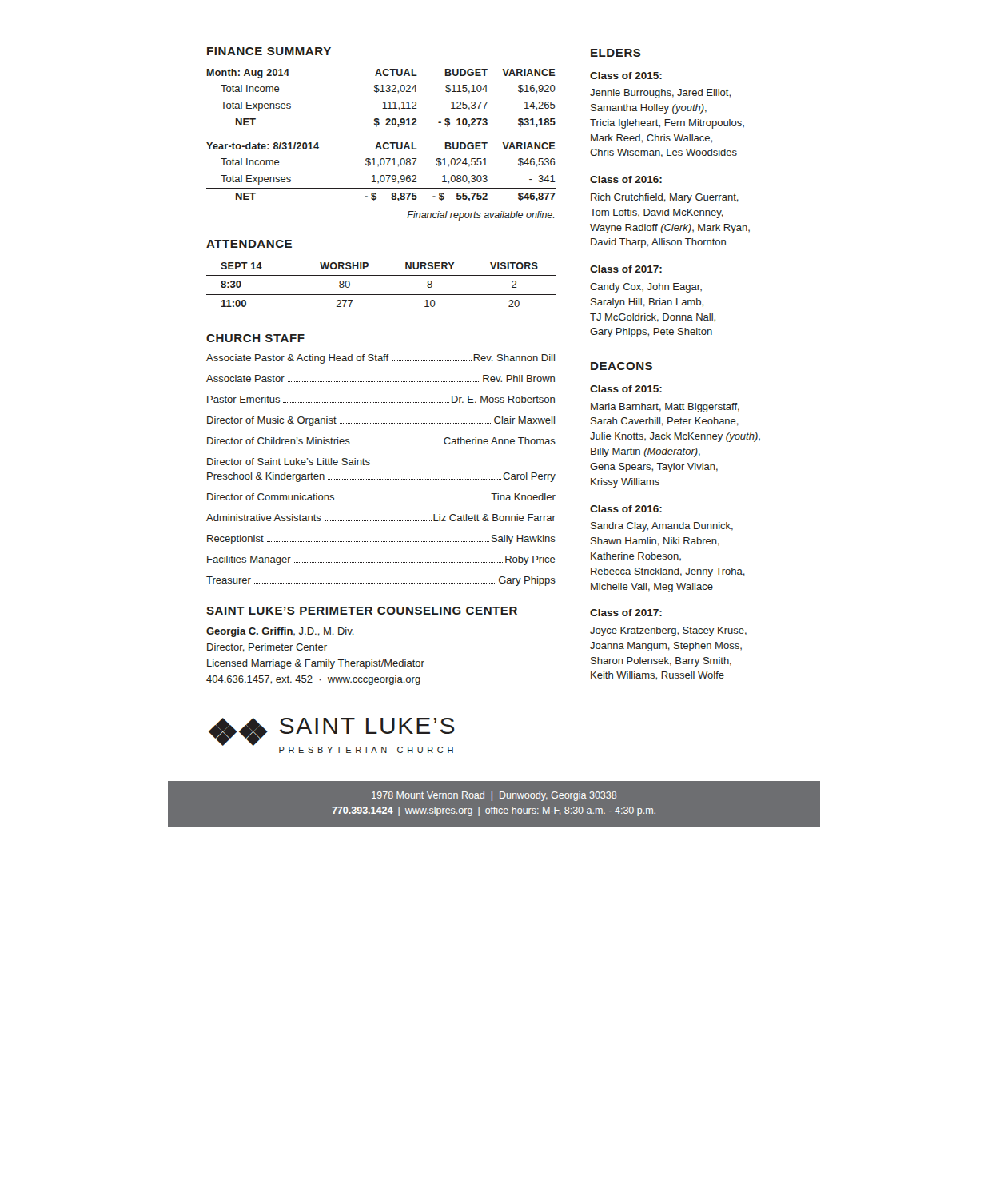Finance Summary
| Month: Aug 2014 | ACTUAL | BUDGET | VARIANCE |
| --- | --- | --- | --- |
| Total Income | $132,024 | $115,104 | $16,920 |
| Total Expenses | 111,112 | 125,377 | 14,265 |
| NET | $ 20,912 | - $ 10,273 | $31,185 |
| Year-to-date: 8/31/2014 | ACTUAL | BUDGET | VARIANCE |
| Total Income | $1,071,087 | $1,024,551 | $46,536 |
| Total Expenses | 1,079,962 | 1,080,303 | - 341 |
| NET | - $ 8,875 | - $ 55,752 | $46,877 |
Financial reports available online.
Attendance
| SEPT 14 | WORSHIP | NURSERY | VISITORS |
| --- | --- | --- | --- |
| 8:30 | 80 | 8 | 2 |
| 11:00 | 277 | 10 | 20 |
Church Staff
Associate Pastor & Acting Head of Staff Rev. Shannon Dill
Associate Pastor Rev. Phil Brown
Pastor Emeritus Dr. E. Moss Robertson
Director of Music & Organist Clair Maxwell
Director of Children’s Ministries Catherine Anne Thomas
Director of Saint Luke’s Little Saints
Preschool & Kindergarten Carol Perry
Director of Communications Tina Knoedler
Administrative Assistants Liz Catlett & Bonnie Farrar
Receptionist Sally Hawkins
Facilities Manager Roby Price
Treasurer Gary Phipps
Saint Luke’s Perimeter Counseling Center
Georgia C. Griffin, J.D., M. Div.
Director, Perimeter Center
Licensed Marriage & Family Therapist/Mediator
404.636.1457, ext. 452 · www.cccgeorgia.org
❖❖
SAINT LUKE’S
PRESBYTERIAN CHURCH
Elders
Class of 2015:
Jennie Burroughs, Jared Elliot,
Samantha Holley (youth),
Tricia Igleheart, Fern Mitropoulos,
Mark Reed, Chris Wallace,
Chris Wiseman, Les Woodsides
Class of 2016:
Rich Crutchfield, Mary Guerrant,
Tom Loftis, David McKenney,
Wayne Radloff (Clerk), Mark Ryan,
David Tharp, Allison Thornton
Class of 2017:
Candy Cox, John Eagar,
Saralyn Hill, Brian Lamb,
TJ McGoldrick, Donna Nall,
Gary Phipps, Pete Shelton
Deacons
Class of 2015:
Maria Barnhart, Matt Biggerstaff,
Sarah Caverhill, Peter Keohane,
Julie Knotts, Jack McKenney (youth),
Billy Martin (Moderator),
Gena Spears, Taylor Vivian,
Krissy Williams
Class of 2016:
Sandra Clay, Amanda Dunnick,
Shawn Hamlin, Niki Rabren,
Katherine Robeson,
Rebecca Strickland, Jenny Troha,
Michelle Vail, Meg Wallace
Class of 2017:
Joyce Kratzenberg, Stacey Kruse,
Joanna Mangum, Stephen Moss,
Sharon Polensek, Barry Smith,
Keith Williams, Russell Wolfe
1978 Mount Vernon Road | Dunwoody, Georgia 30338
770.393.1424|www.slpres.org|office hours: M-F, 8:30 a.m. - 4:30 p.m.